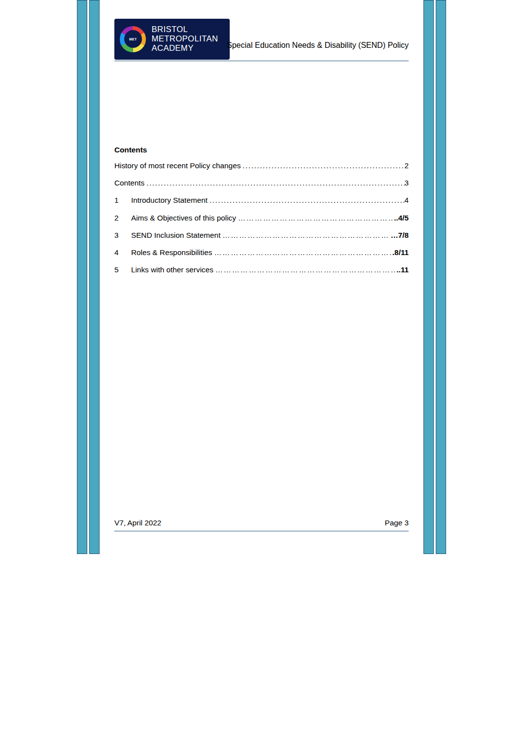BRISTOL METROPOLITAN ACADEMY
Special Education Needs & Disability (SEND) Policy
Contents
History of most recent Policy changes ................................................................................................. 2
Contents ............................................................................................................................. 3
1 Introductory Statement ........................................................................................................... 4
2 Aims & Objectives of this policy ………………………………………………………………………………………………… ..4/5
3 SEND Inclusion Statement ………………………………………………………………………………………………………… …7/8
4 Roles & Responsibilities ………………………………………………………………………………………………………………… .8/11
5 Links with other services ………………………………………………………………………………………………………………… ..11
V7, April 2022 Page 3